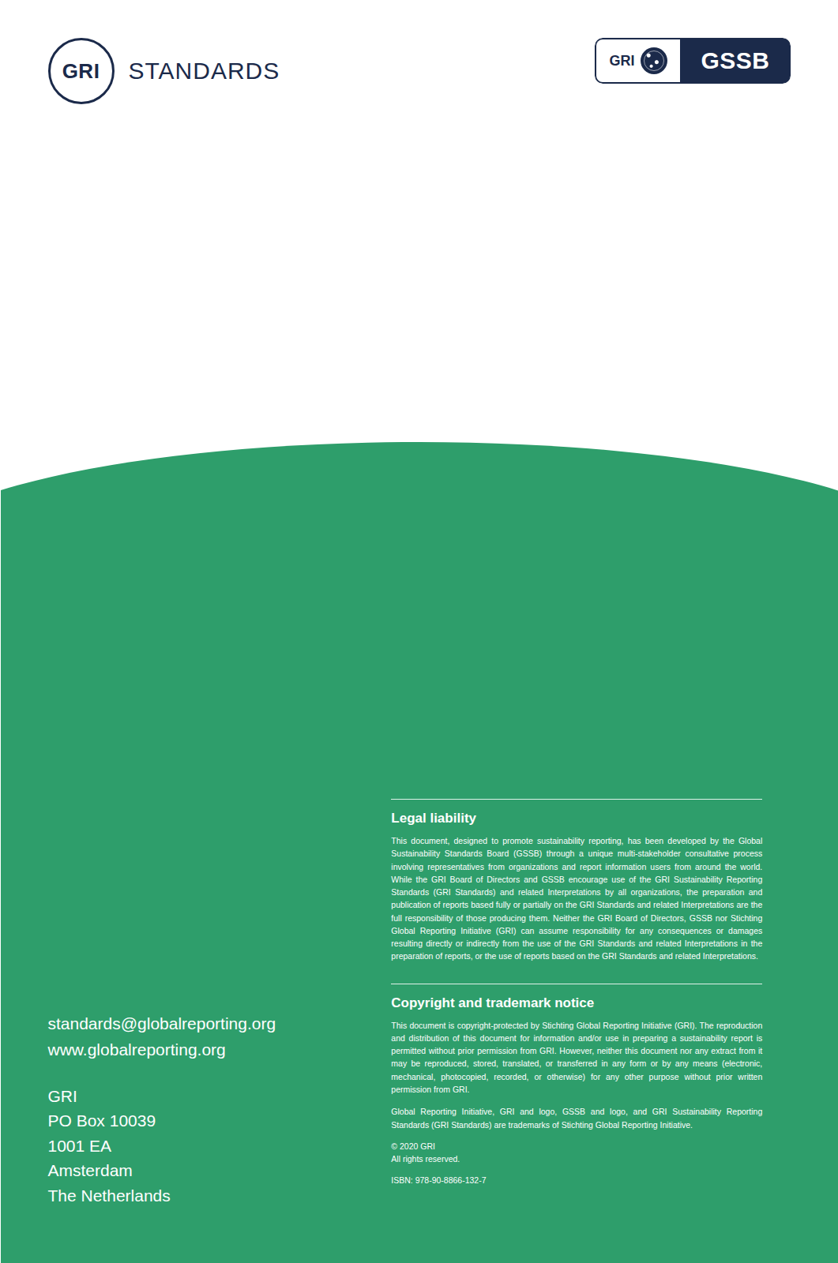GRI
STANDARDS
GRI
GSSB
standards@globalreporting.org
www.globalreporting.org
GRI
PO Box 10039
1001 EA
Amsterdam
The Netherlands
Legal liability
This document, designed to promote sustainability reporting, has been developed by the Global Sustainability Standards Board (GSSB) through a unique multi-stakeholder consultative process involving representatives from organizations and report information users from around the world. While the GRI Board of Directors and GSSB encourage use of the GRI Sustainability Reporting Standards (GRI Standards) and related Interpretations by all organizations, the preparation and publication of reports based fully or partially on the GRI Standards and related Interpretations are the full responsibility of those producing them. Neither the GRI Board of Directors, GSSB nor Stichting Global Reporting Initiative (GRI) can assume responsibility for any consequences or damages resulting directly or indirectly from the use of the GRI Standards and related Interpretations in the preparation of reports, or the use of reports based on the GRI Standards and related Interpretations.
Copyright and trademark notice
This document is copyright-protected by Stichting Global Reporting Initiative (GRI). The reproduction and distribution of this document for information and/or use in preparing a sustainability report is permitted without prior permission from GRI. However, neither this document nor any extract from it may be reproduced, stored, translated, or transferred in any form or by any means (electronic, mechanical, photocopied, recorded, or otherwise) for any other purpose without prior written permission from GRI.
Global Reporting Initiative, GRI and logo, GSSB and logo, and GRI Sustainability Reporting Standards (GRI Standards) are trademarks of Stichting Global Reporting Initiative.
© 2020 GRI
All rights reserved.
ISBN: 978-90-8866-132-7